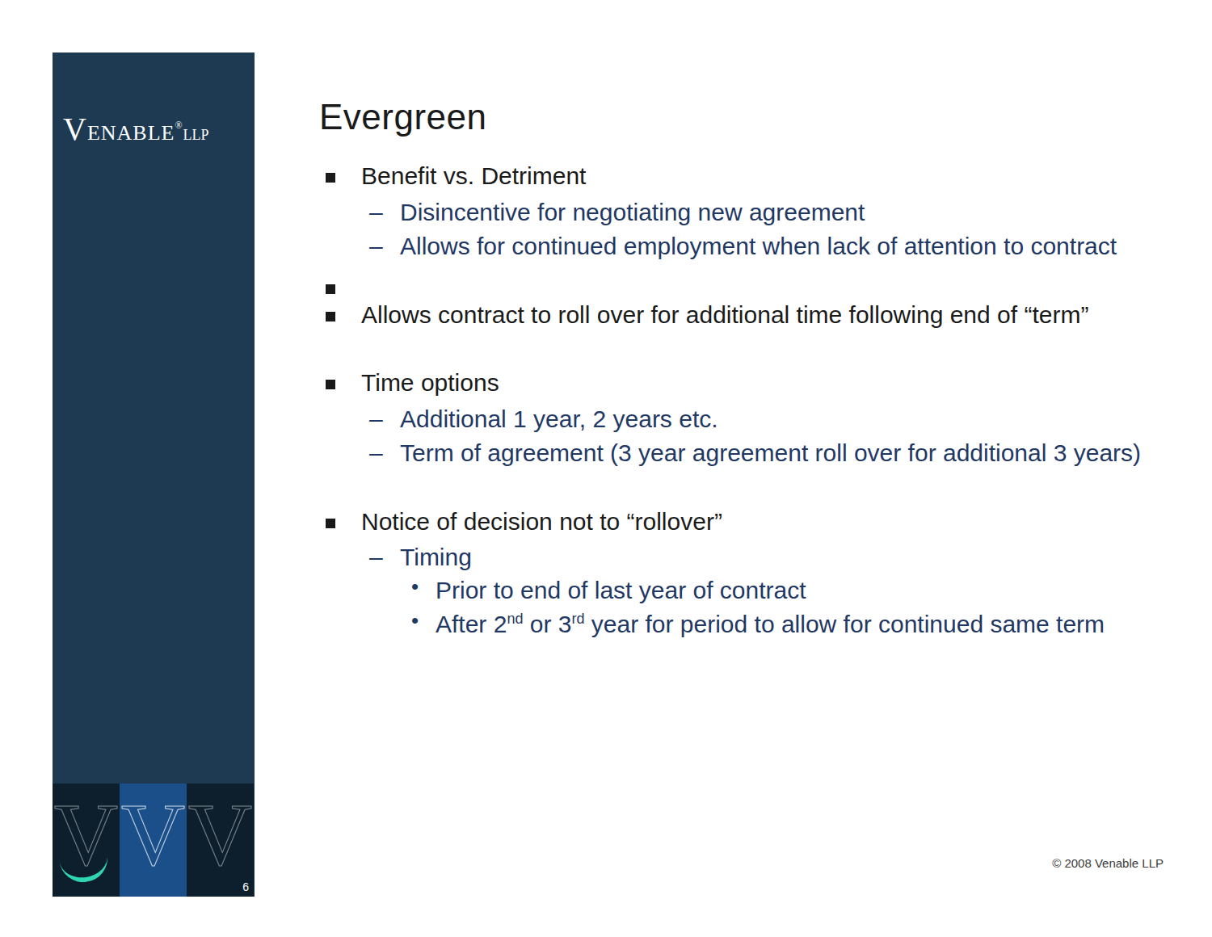VENABLE®LLP
V
V
V
6
Evergreen
Benefit vs. Detriment
Disincentive for negotiating new agreement
Allows for continued employment when lack of attention to contract
Allows contract to roll over for additional time following end of “term”
Time options
Additional 1 year, 2 years etc.
Term of agreement (3 year agreement roll over for additional 3 years)
Notice of decision not to “rollover”
Timing
Prior to end of last year of contract
After 2nd or 3rd year for period to allow for continued same term
© 2008 Venable LLP